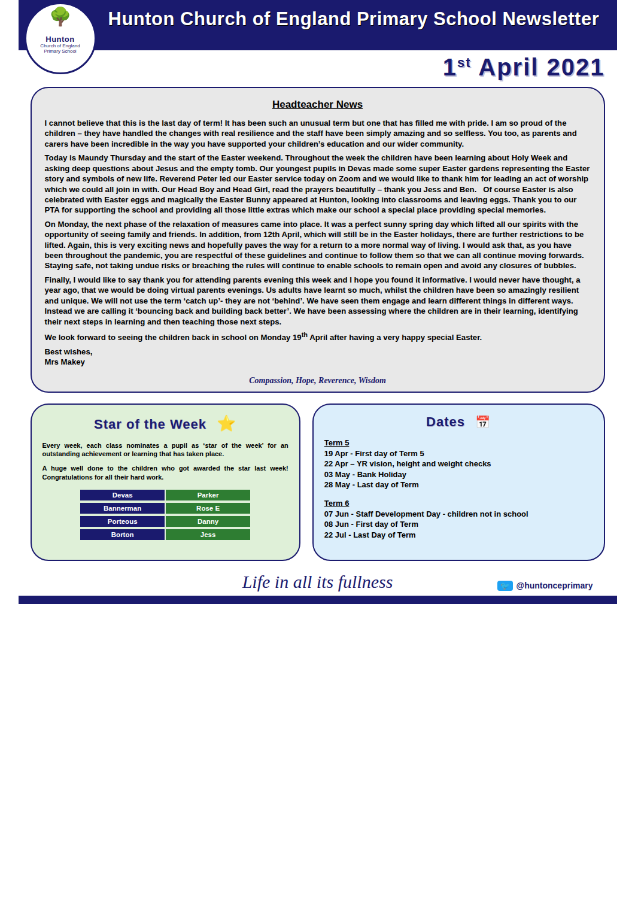🌳
Hunton
Church of England
Primary School
Hunton Church of England Primary School Newsletter
1st April 2021
Headteacher News
I cannot believe that this is the last day of term! It has been such an unusual term but one that has filled me with pride. I am so proud of the children – they have handled the changes with real resilience and the staff have been simply amazing and so selfless. You too, as parents and carers have been incredible in the way you have supported your children’s education and our wider community.
Today is Maundy Thursday and the start of the Easter weekend. Throughout the week the children have been learning about Holy Week and asking deep questions about Jesus and the empty tomb. Our youngest pupils in Devas made some super Easter gardens representing the Easter story and symbols of new life. Reverend Peter led our Easter service today on Zoom and we would like to thank him for leading an act of worship which we could all join in with. Our Head Boy and Head Girl, read the prayers beautifully – thank you Jess and Ben. Of course Easter is also celebrated with Easter eggs and magically the Easter Bunny appeared at Hunton, looking into classrooms and leaving eggs. Thank you to our PTA for supporting the school and providing all those little extras which make our school a special place providing special memories.
On Monday, the next phase of the relaxation of measures came into place. It was a perfect sunny spring day which lifted all our spirits with the opportunity of seeing family and friends. In addition, from 12th April, which will still be in the Easter holidays, there are further restrictions to be lifted. Again, this is very exciting news and hopefully paves the way for a return to a more normal way of living. I would ask that, as you have been throughout the pandemic, you are respectful of these guidelines and continue to follow them so that we can all continue moving forwards. Staying safe, not taking undue risks or breaching the rules will continue to enable schools to remain open and avoid any closures of bubbles.
Finally, I would like to say thank you for attending parents evening this week and I hope you found it informative. I would never have thought, a year ago, that we would be doing virtual parents evenings. Us adults have learnt so much, whilst the children have been so amazingly resilient and unique. We will not use the term ‘catch up’- they are not ‘behind’. We have seen them engage and learn different things in different ways. Instead we are calling it ‘bouncing back and building back better’. We have been assessing where the children are in their learning, identifying their next steps in learning and then teaching those next steps.
We look forward to seeing the children back in school on Monday 19th April after having a very happy special Easter.
Best wishes,
Mrs Makey
Compassion, Hope, Reverence, Wisdom
Star of the Week ⭐
Every week, each class nominates a pupil as ‘star of the week’ for an outstanding achievement or learning that has taken place.
A huge well done to the children who got awarded the star last week! Congratulations for all their hard work.
| Devas | Parker |
| Bannerman | Rose E |
| Porteous | Danny |
| Borton | Jess |
Dates 📅
Term 5
19 Apr - First day of Term 5
22 Apr – YR vision, height and weight checks
03 May - Bank Holiday
28 May - Last day of Term
Term 6
07 Jun - Staff Development Day - children not in school
08 Jun - First day of Term
22 Jul - Last Day of Term
Life in all its fullness
🐦@huntonceprimary